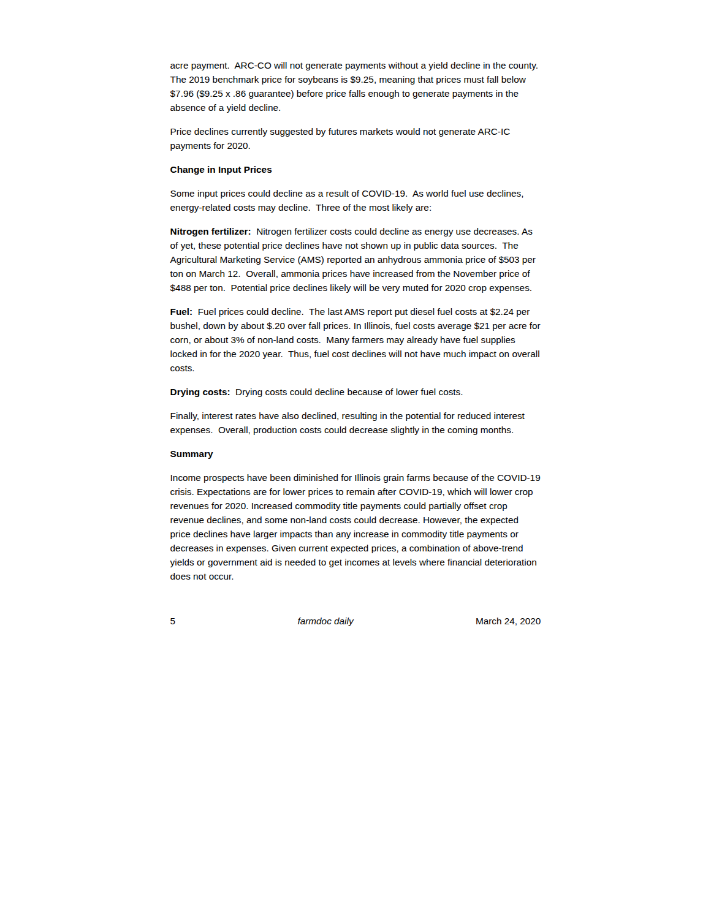acre payment. ARC-CO will not generate payments without a yield decline in the county. The 2019 benchmark price for soybeans is $9.25, meaning that prices must fall below $7.96 ($9.25 x .86 guarantee) before price falls enough to generate payments in the absence of a yield decline.
Price declines currently suggested by futures markets would not generate ARC-IC payments for 2020.
Change in Input Prices
Some input prices could decline as a result of COVID-19. As world fuel use declines, energy-related costs may decline. Three of the most likely are:
Nitrogen fertilizer: Nitrogen fertilizer costs could decline as energy use decreases. As of yet, these potential price declines have not shown up in public data sources. The Agricultural Marketing Service (AMS) reported an anhydrous ammonia price of $503 per ton on March 12. Overall, ammonia prices have increased from the November price of $488 per ton. Potential price declines likely will be very muted for 2020 crop expenses.
Fuel: Fuel prices could decline. The last AMS report put diesel fuel costs at $2.24 per bushel, down by about $.20 over fall prices. In Illinois, fuel costs average $21 per acre for corn, or about 3% of non-land costs. Many farmers may already have fuel supplies locked in for the 2020 year. Thus, fuel cost declines will not have much impact on overall costs.
Drying costs: Drying costs could decline because of lower fuel costs.
Finally, interest rates have also declined, resulting in the potential for reduced interest expenses. Overall, production costs could decrease slightly in the coming months.
Summary
Income prospects have been diminished for Illinois grain farms because of the COVID-19 crisis. Expectations are for lower prices to remain after COVID-19, which will lower crop revenues for 2020. Increased commodity title payments could partially offset crop revenue declines, and some non-land costs could decrease. However, the expected price declines have larger impacts than any increase in commodity title payments or decreases in expenses. Given current expected prices, a combination of above-trend yields or government aid is needed to get incomes at levels where financial deterioration does not occur.
5 farmdoc daily March 24, 2020